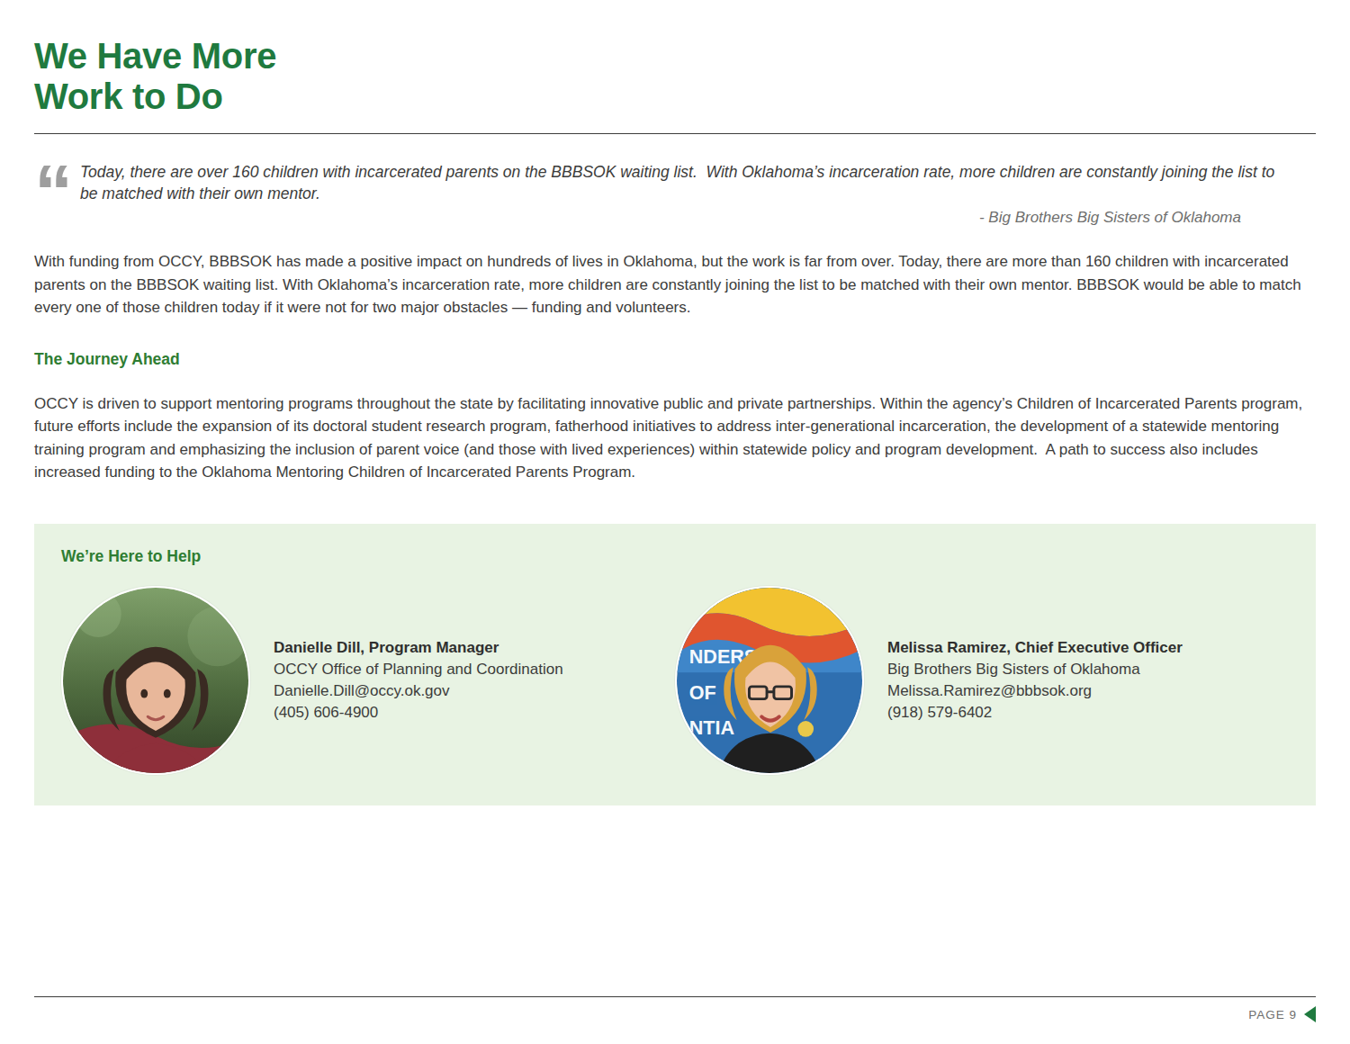We Have More
Work to Do
“
Today, there are over 160 children with incarcerated parents on the BBBSOK waiting list. With Oklahoma’s incarceration rate, more children are constantly joining the list to be matched with their own mentor.
- Big Brothers Big Sisters of Oklahoma
With funding from OCCY, BBBSOK has made a positive impact on hundreds of lives in Oklahoma, but the work is far from over. Today, there are more than 160 children with incarcerated parents on the BBBSOK waiting list. With Oklahoma’s incarceration rate, more children are constantly joining the list to be matched with their own mentor. BBBSOK would be able to match every one of those children today if it were not for two major obstacles — funding and volunteers.
The Journey Ahead
OCCY is driven to support mentoring programs throughout the state by facilitating innovative public and private partnerships. Within the agency’s Children of Incarcerated Parents program, future efforts include the expansion of its doctoral student research program, fatherhood initiatives to address inter-generational incarceration, the development of a statewide mentoring training program and emphasizing the inclusion of parent voice (and those with lived experiences) within statewide policy and program development. A path to success also includes increased funding to the Oklahoma Mentoring Children of Incarcerated Parents Program.
We’re Here to Help
Danielle Dill, Program Manager
OCCY Office of Planning and Coordination
Danielle.Dill@occy.ok.gov
(405) 606-4900
NDERS OF NTIA
Melissa Ramirez, Chief Executive Officer
Big Brothers Big Sisters of Oklahoma
Melissa.Ramirez@bbbsok.org
(918) 579-6402
PAGE 9